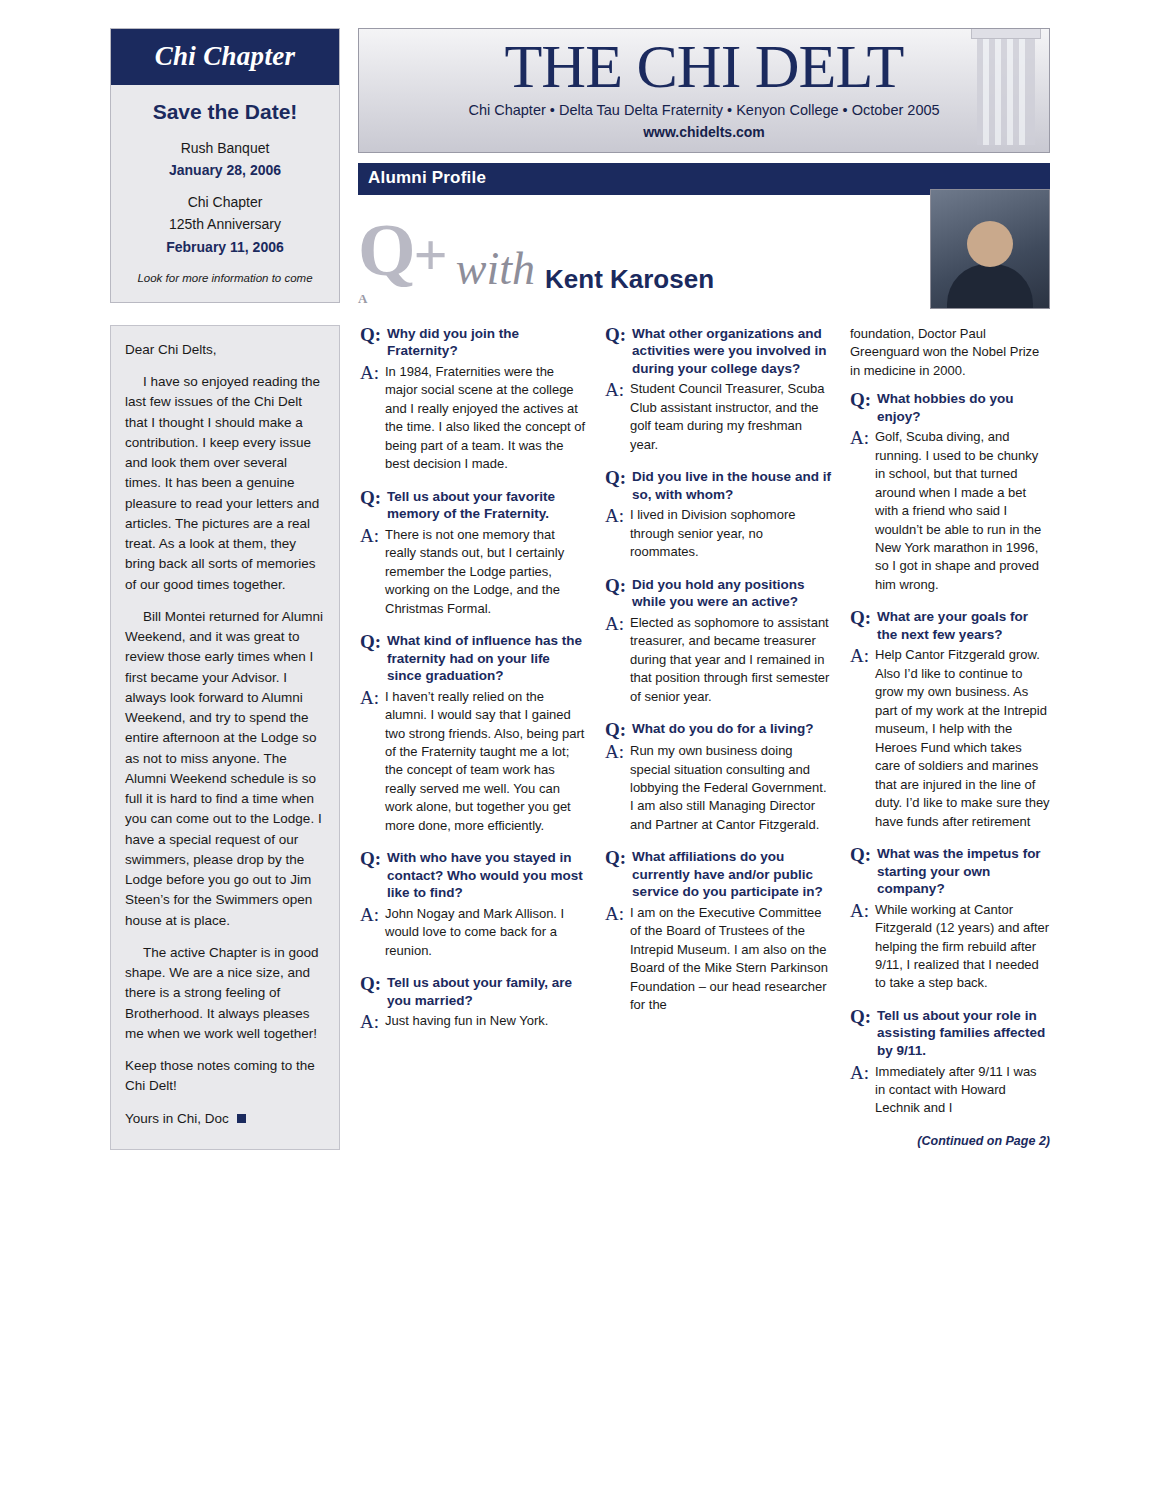Chi Chapter
Save the Date!
Rush Banquet
January 28, 2006
Chi Chapter
125th Anniversary
February 11, 2006
Look for more information to come
THE CHI DELT
Chi Chapter • Delta Tau Delta Fraternity • Kenyon College • October 2005 www.chidelts.com
Alumni Profile
Q+A
with
Kent Karosen
Dear Chi Delts,
I have so enjoyed reading the last few issues of the Chi Delt that I thought I should make a contribution. I keep every issue and look them over several times. It has been a genuine pleasure to read your letters and articles. The pictures are a real treat. As a look at them, they bring back all sorts of memories of our good times together.
Bill Montei returned for Alumni Weekend, and it was great to review those early times when I first became your Advisor. I always look forward to Alumni Weekend, and try to spend the entire afternoon at the Lodge so as not to miss anyone. The Alumni Weekend schedule is so full it is hard to find a time when you can come out to the Lodge. I have a special request of our swimmers, please drop by the Lodge before you go out to Jim Steen’s for the Swimmers open house at is place.
The active Chapter is in good shape. We are a nice size, and there is a strong feeling of Brotherhood. It always pleases me when we work well together!
Keep those notes coming to the Chi Delt!
Yours in Chi, Doc
Q: Why did you join the Fraternity?
A: In 1984, Fraternities were the major social scene at the college and I really enjoyed the actives at the time. I also liked the concept of being part of a team. It was the best decision I made.
Q: Tell us about your favorite memory of the Fraternity.
A: There is not one memory that really stands out, but I certainly remember the Lodge parties, working on the Lodge, and the Christmas Formal.
Q: What kind of influence has the fraternity had on your life since graduation?
A: I haven’t really relied on the alumni. I would say that I gained two strong friends. Also, being part of the Fraternity taught me a lot; the concept of team work has really served me well. You can work alone, but together you get more done, more efficiently.
Q: With who have you stayed in contact? Who would you most like to find?
A: John Nogay and Mark Allison. I would love to come back for a reunion.
Q: Tell us about your family, are you married?
A: Just having fun in New York.
Q: What other organizations and activities were you involved in during your college days?
A: Student Council Treasurer, Scuba Club assistant instructor, and the golf team during my freshman year.
Q: Did you live in the house and if so, with whom?
A: I lived in Division sophomore through senior year, no roommates.
Q: Did you hold any positions while you were an active?
A: Elected as sophomore to assistant treasurer, and became treasurer during that year and I remained in that position through first semester of senior year.
Q: What do you do for a living?
A: Run my own business doing special situation consulting and lobbying the Federal Government. I am also still Managing Director and Partner at Cantor Fitzgerald.
Q: What affiliations do you currently have and/or public service do you participate in?
A: I am on the Executive Committee of the Board of Trustees of the Intrepid Museum. I am also on the Board of the Mike Stern Parkinson Foundation – our head researcher for the
foundation, Doctor Paul Greenguard won the Nobel Prize in medicine in 2000.
Q: What hobbies do you enjoy?
A: Golf, Scuba diving, and running. I used to be chunky in school, but that turned around when I made a bet with a friend who said I wouldn’t be able to run in the New York marathon in 1996, so I got in shape and proved him wrong.
Q: What are your goals for the next few years?
A: Help Cantor Fitzgerald grow. Also I’d like to continue to grow my own business. As part of my work at the Intrepid museum, I help with the Heroes Fund which takes care of soldiers and marines that are injured in the line of duty. I’d like to make sure they have funds after retirement
Q: What was the impetus for starting your own company?
A: While working at Cantor Fitzgerald (12 years) and after helping the firm rebuild after 9/11, I realized that I needed to take a step back.
Q: Tell us about your role in assisting families affected by 9/11.
A: Immediately after 9/11 I was in contact with Howard Lechnik and I
(Continued on Page 2)